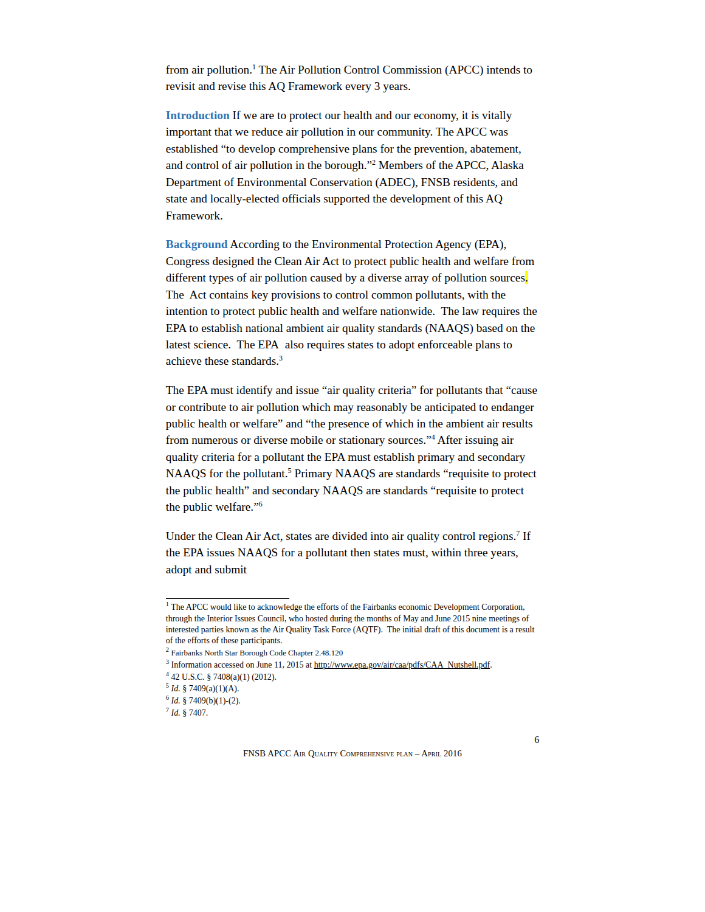from air pollution.1 The Air Pollution Control Commission (APCC) intends to revisit and revise this AQ Framework every 3 years.
Introduction If we are to protect our health and our economy, it is vitally important that we reduce air pollution in our community. The APCC was established “to develop comprehensive plans for the prevention, abatement, and control of air pollution in the borough.”2 Members of the APCC, Alaska Department of Environmental Conservation (ADEC), FNSB residents, and state and locally-elected officials supported the development of this AQ Framework.
Background According to the Environmental Protection Agency (EPA), Congress designed the Clean Air Act to protect public health and welfare from different types of air pollution caused by a diverse array of pollution sources. The Act contains key provisions to control common pollutants, with the intention to protect public health and welfare nationwide. The law requires the EPA to establish national ambient air quality standards (NAAQS) based on the latest science. The EPA also requires states to adopt enforceable plans to achieve these standards.3
The EPA must identify and issue “air quality criteria” for pollutants that “cause or contribute to air pollution which may reasonably be anticipated to endanger public health or welfare” and “the presence of which in the ambient air results from numerous or diverse mobile or stationary sources.”4 After issuing air quality criteria for a pollutant the EPA must establish primary and secondary NAAQS for the pollutant.5 Primary NAAQS are standards “requisite to protect the public health” and secondary NAAQS are standards “requisite to protect the public welfare.”6
Under the Clean Air Act, states are divided into air quality control regions.7 If the EPA issues NAAQS for a pollutant then states must, within three years, adopt and submit
1 The APCC would like to acknowledge the efforts of the Fairbanks economic Development Corporation, through the Interior Issues Council, who hosted during the months of May and June 2015 nine meetings of interested parties known as the Air Quality Task Force (AQTF). The initial draft of this document is a result of the efforts of these participants.
2 Fairbanks North Star Borough Code Chapter 2.48.120
3 Information accessed on June 11, 2015 at http://www.epa.gov/air/caa/pdfs/CAA_Nutshell.pdf.
4 42 U.S.C. § 7408(a)(1) (2012).
5 Id. § 7409(a)(1)(A).
6 Id. § 7409(b)(1)-(2).
7 Id. § 7407.
6
FNSB APCC Air Quality Comprehensive plan – April 2016